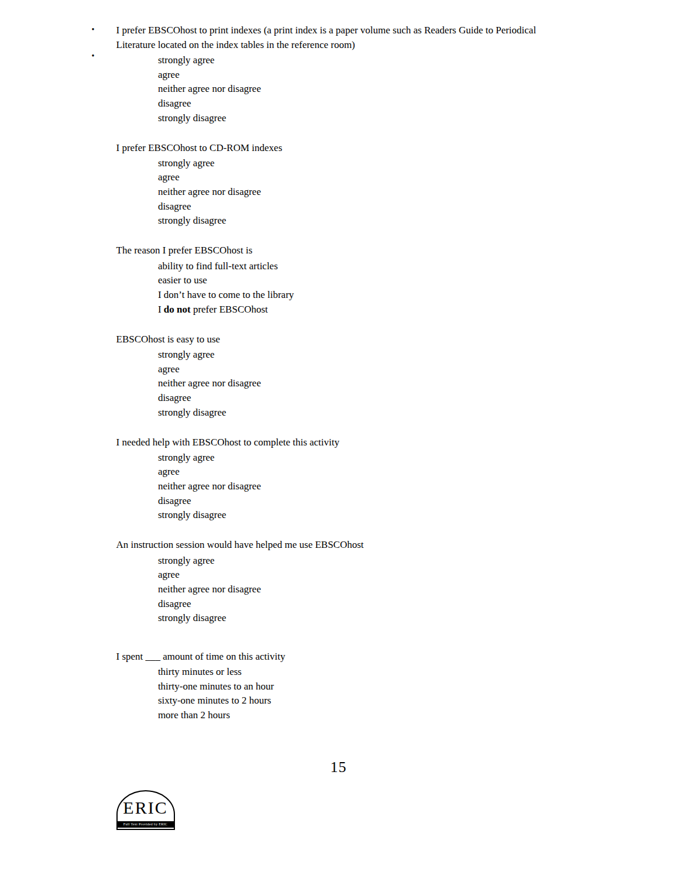• •
I prefer EBSCOhost to print indexes (a print index is a paper volume such as Readers Guide to Periodical Literature located on the index tables in the reference room)
strongly agree
agree
neither agree nor disagree
disagree
strongly disagree
I prefer EBSCOhost to CD-ROM indexes
strongly agree
agree
neither agree nor disagree
disagree
strongly disagree
The reason I prefer EBSCOhost is
ability to find full-text articles
easier to use
I don’t have to come to the library
I do not prefer EBSCOhost
EBSCOhost is easy to use
strongly agree
agree
neither agree nor disagree
disagree
strongly disagree
I needed help with EBSCOhost to complete this activity
strongly agree
agree
neither agree nor disagree
disagree
strongly disagree
An instruction session would have helped me use EBSCOhost
strongly agree
agree
neither agree nor disagree
disagree
strongly disagree
I spent ___ amount of time on this activity
thirty minutes or less
thirty-one minutes to an hour
sixty-one minutes to 2 hours
more than 2 hours
15
ERIC
Full Text Provided by ERIC